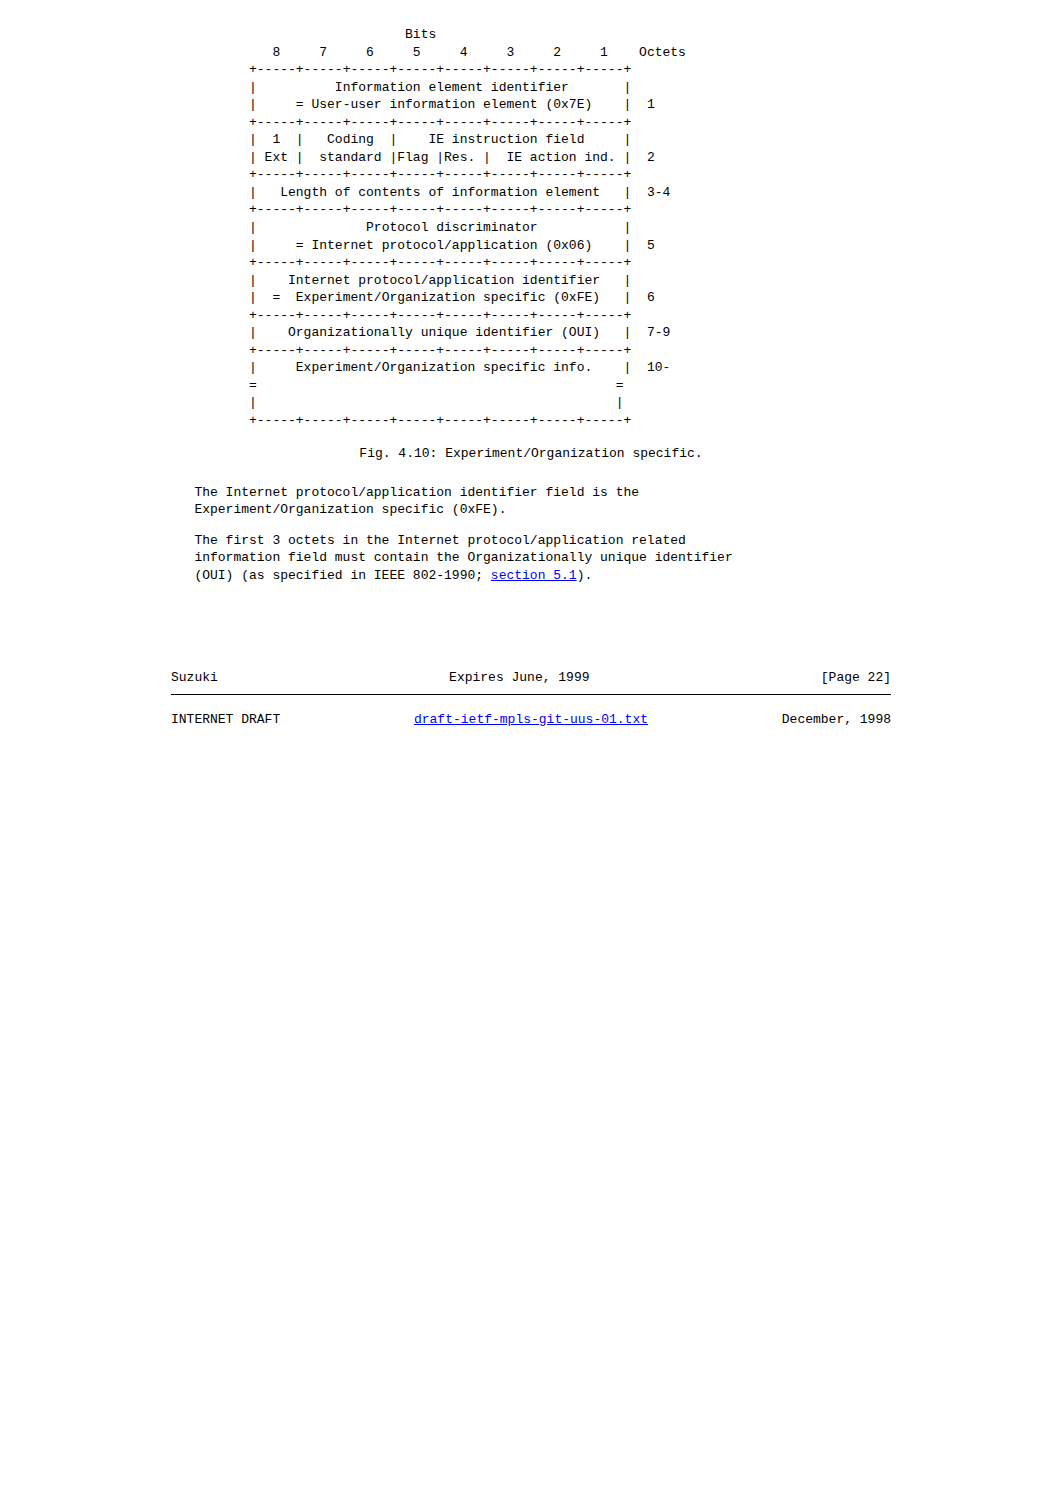Bits
             8     7     6     5     4     3     2     1    Octets
          +-----+-----+-----+-----+-----+-----+-----+-----+
          |          Information element identifier       |
          |     = User-user information element (0x7E)    |  1
          +-----+-----+-----+-----+-----+-----+-----+-----+
          |  1  |   Coding  |    IE instruction field     |
          | Ext |  standard |Flag |Res. |  IE action ind. |  2
          +-----+-----+-----+-----+-----+-----+-----+-----+
          |   Length of contents of information element   |  3-4
          +-----+-----+-----+-----+-----+-----+-----+-----+
          |              Protocol discriminator           |
          |     = Internet protocol/application (0x06)    |  5
          +-----+-----+-----+-----+-----+-----+-----+-----+
          |    Internet protocol/application identifier   |
          |  =  Experiment/Organization specific (0xFE)   |  6
          +-----+-----+-----+-----+-----+-----+-----+-----+
          |    Organizationally unique identifier (OUI)   |  7-9
          +-----+-----+-----+-----+-----+-----+-----+-----+
          |     Experiment/Organization specific info.    |  10-
          =                                              =
          |                                              |
          +-----+-----+-----+-----+-----+-----+-----+-----+
Fig. 4.10: Experiment/Organization specific.
The Internet protocol/application identifier field is the
Experiment/Organization specific (0xFE).
The first 3 octets in the Internet protocol/application related
information field must contain the Organizationally unique identifier
(OUI) (as specified in IEEE 802-1990; section 5.1).
Suzuki Expires June, 1999 [Page 22]
INTERNET DRAFT draft-ietf-mpls-git-uus-01.txt December, 1998